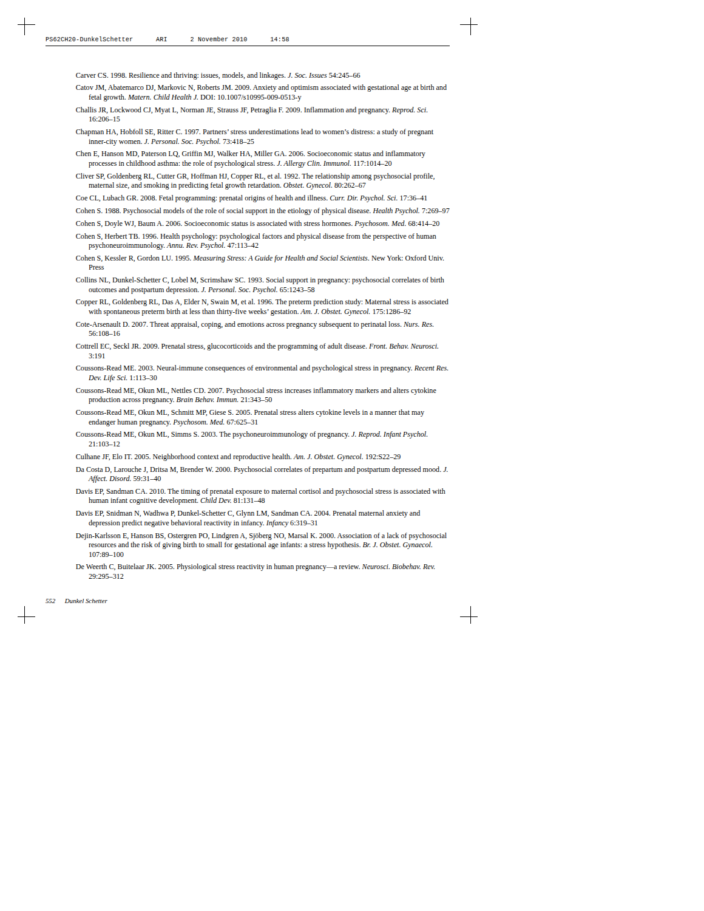PS62CH20-DunkelSchetter ARI 2 November 2010 14:58
Carver CS. 1998. Resilience and thriving: issues, models, and linkages. J. Soc. Issues 54:245–66
Catov JM, Abatemarco DJ, Markovic N, Roberts JM. 2009. Anxiety and optimism associated with gestational age at birth and fetal growth. Matern. Child Health J. DOI: 10.1007/s10995-009-0513-y
Challis JR, Lockwood CJ, Myat L, Norman JE, Strauss JF, Petraglia F. 2009. Inflammation and pregnancy. Reprod. Sci. 16:206–15
Chapman HA, Hobfoll SE, Ritter C. 1997. Partners’ stress underestimations lead to women’s distress: a study of pregnant inner-city women. J. Personal. Soc. Psychol. 73:418–25
Chen E, Hanson MD, Paterson LQ, Griffin MJ, Walker HA, Miller GA. 2006. Socioeconomic status and inflammatory processes in childhood asthma: the role of psychological stress. J. Allergy Clin. Immunol. 117:1014–20
Cliver SP, Goldenberg RL, Cutter GR, Hoffman HJ, Copper RL, et al. 1992. The relationship among psychosocial profile, maternal size, and smoking in predicting fetal growth retardation. Obstet. Gynecol. 80:262–67
Coe CL, Lubach GR. 2008. Fetal programming: prenatal origins of health and illness. Curr. Dir. Psychol. Sci. 17:36–41
Cohen S. 1988. Psychosocial models of the role of social support in the etiology of physical disease. Health Psychol. 7:269–97
Cohen S, Doyle WJ, Baum A. 2006. Socioeconomic status is associated with stress hormones. Psychosom. Med. 68:414–20
Cohen S, Herbert TB. 1996. Health psychology: psychological factors and physical disease from the perspective of human psychoneuroimmunology. Annu. Rev. Psychol. 47:113–42
Cohen S, Kessler R, Gordon LU. 1995. Measuring Stress: A Guide for Health and Social Scientists. New York: Oxford Univ. Press
Collins NL, Dunkel-Schetter C, Lobel M, Scrimshaw SC. 1993. Social support in pregnancy: psychosocial correlates of birth outcomes and postpartum depression. J. Personal. Soc. Psychol. 65:1243–58
Copper RL, Goldenberg RL, Das A, Elder N, Swain M, et al. 1996. The preterm prediction study: Maternal stress is associated with spontaneous preterm birth at less than thirty-five weeks’ gestation. Am. J. Obstet. Gynecol. 175:1286–92
Cote-Arsenault D. 2007. Threat appraisal, coping, and emotions across pregnancy subsequent to perinatal loss. Nurs. Res. 56:108–16
Cottrell EC, Seckl JR. 2009. Prenatal stress, glucocorticoids and the programming of adult disease. Front. Behav. Neurosci. 3:191
Coussons-Read ME. 2003. Neural-immune consequences of environmental and psychological stress in pregnancy. Recent Res. Dev. Life Sci. 1:113–30
Coussons-Read ME, Okun ML, Nettles CD. 2007. Psychosocial stress increases inflammatory markers and alters cytokine production across pregnancy. Brain Behav. Immun. 21:343–50
Coussons-Read ME, Okun ML, Schmitt MP, Giese S. 2005. Prenatal stress alters cytokine levels in a manner that may endanger human pregnancy. Psychosom. Med. 67:625–31
Coussons-Read ME, Okun ML, Simms S. 2003. The psychoneuroimmunology of pregnancy. J. Reprod. Infant Psychol. 21:103–12
Culhane JF, Elo IT. 2005. Neighborhood context and reproductive health. Am. J. Obstet. Gynecol. 192:S22–29
Da Costa D, Larouche J, Dritsa M, Brender W. 2000. Psychosocial correlates of prepartum and postpartum depressed mood. J. Affect. Disord. 59:31–40
Davis EP, Sandman CA. 2010. The timing of prenatal exposure to maternal cortisol and psychosocial stress is associated with human infant cognitive development. Child Dev. 81:131–48
Davis EP, Snidman N, Wadhwa P, Dunkel-Schetter C, Glynn LM, Sandman CA. 2004. Prenatal maternal anxiety and depression predict negative behavioral reactivity in infancy. Infancy 6:319–31
Dejin-Karlsson E, Hanson BS, Ostergren PO, Lindgren A, Sjöberg NO, Marsal K. 2000. Association of a lack of psychosocial resources and the risk of giving birth to small for gestational age infants: a stress hypothesis. Br. J. Obstet. Gynaecol. 107:89–100
De Weerth C, Buitelaar JK. 2005. Physiological stress reactivity in human pregnancy—a review. Neurosci. Biobehav. Rev. 29:295–312
552 Dunkel Schetter